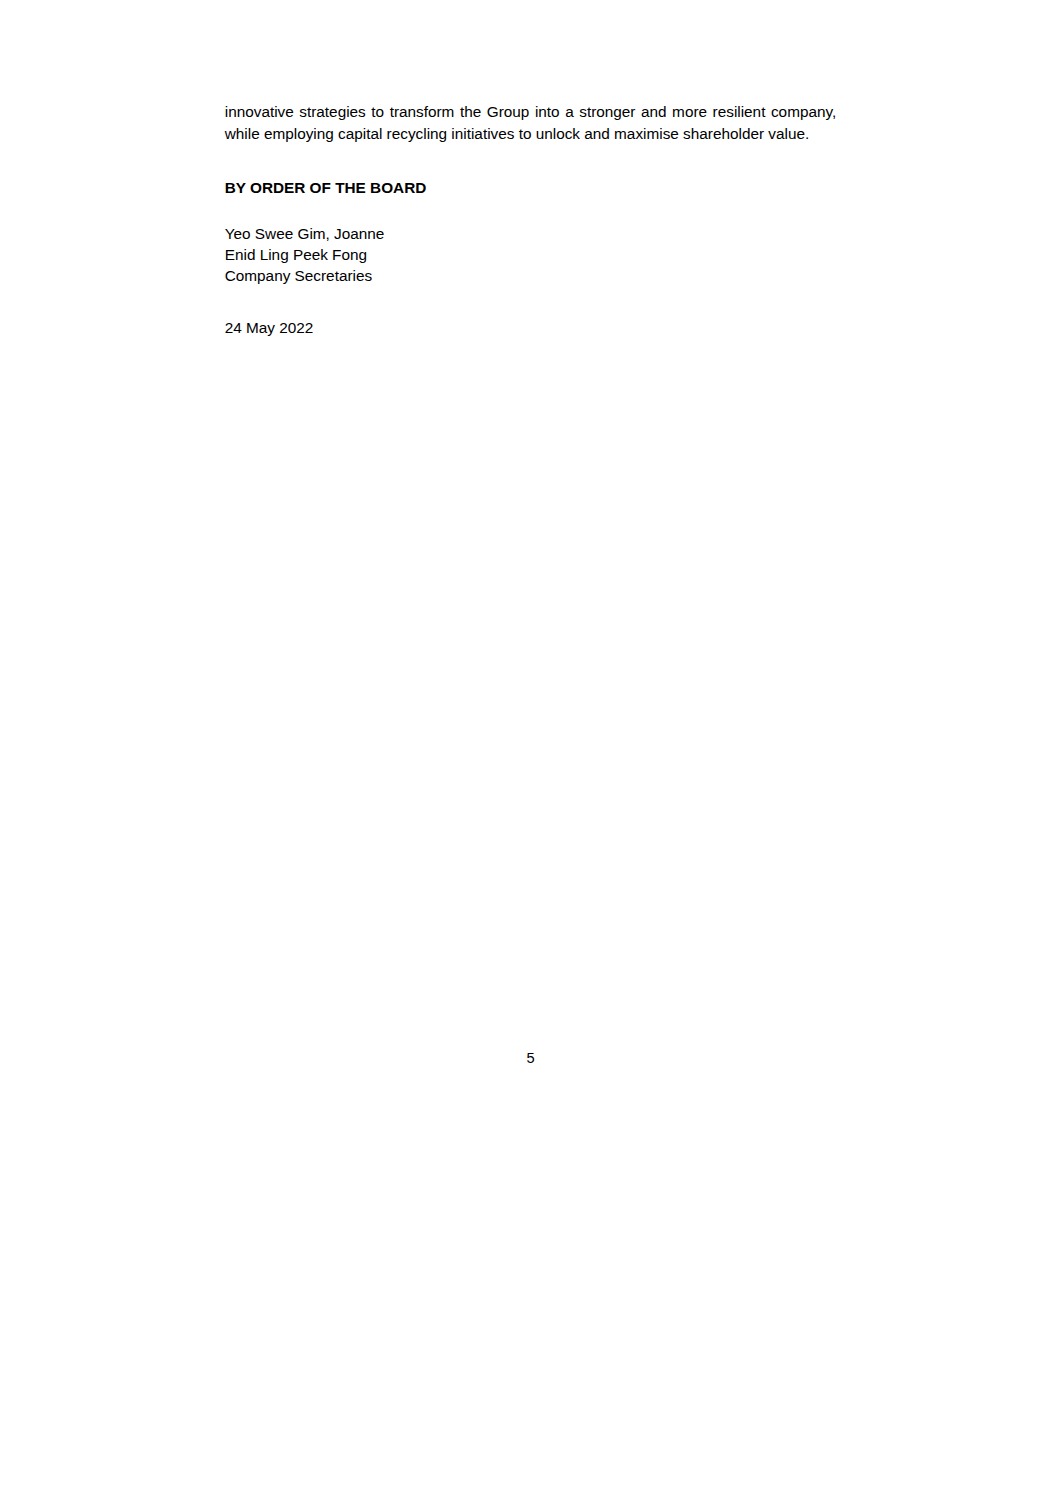innovative strategies to transform the Group into a stronger and more resilient company, while employing capital recycling initiatives to unlock and maximise shareholder value.
BY ORDER OF THE BOARD
Yeo Swee Gim, Joanne Enid Ling Peek Fong Company Secretaries
24 May 2022
5